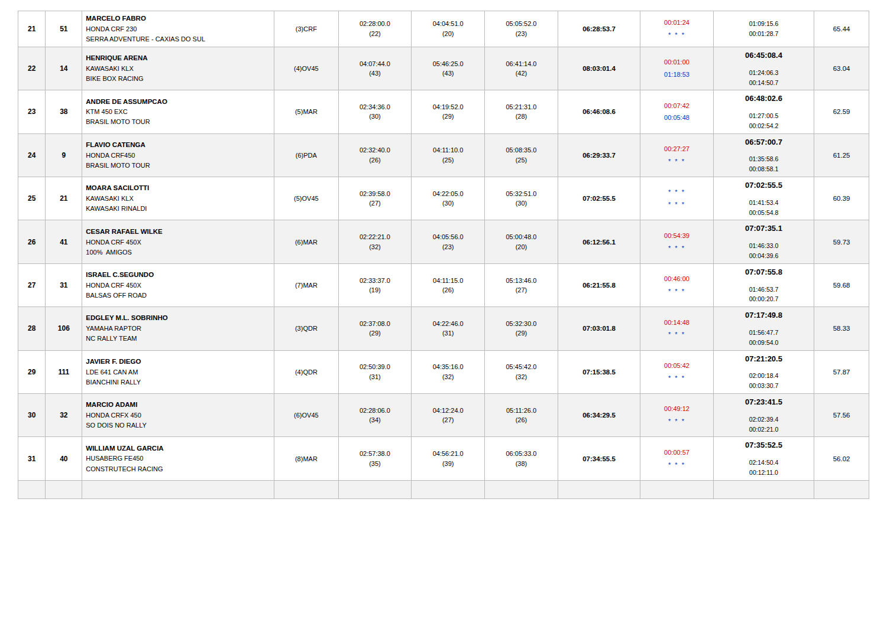| 21 | 51 | MARCELO FABRO HONDA CRF 230 SERRA ADVENTURE - CAXIAS DO SUL | (3)CRF | 02:28:00.0 (22) | 04:04:51.0 (20) | 05:05:52.0 (23) | 06:28:53.7 | 00:01:24 * * * | 01:09:15.6 00:01:28.7 | 65.44 |
| 22 | 14 | HENRIQUE ARENA KAWASAKI KLX BIKE BOX RACING | (4)OV45 | 04:07:44.0 (43) | 05:46:25.0 (43) | 06:41:14.0 (42) | 08:03:01.4 | 00:01:00 01:18:53 | 06:45:08.4 01:24:06.3 00:14:50.7 | 63.04 |
| 23 | 38 | ANDRE DE ASSUMPCAO KTM 450 EXC BRASIL MOTO TOUR | (5)MAR | 02:34:36.0 (30) | 04:19:52.0 (29) | 05:21:31.0 (28) | 06:46:08.6 | 00:07:42 00:05:48 | 06:48:02.6 01:27:00.5 00:02:54.2 | 62.59 |
| 24 | 9 | FLAVIO CATENGA HONDA CRF450 BRASIL MOTO TOUR | (6)PDA | 02:32:40.0 (26) | 04:11:10.0 (25) | 05:08:35.0 (25) | 06:29:33.7 | 00:27:27 * * * | 06:57:00.7 01:35:58.6 00:08:58.1 | 61.25 |
| 25 | 21 | MOARA SACILOTTI KAWASAKI KLX KAWASAKI RINALDI | (5)OV45 | 02:39:58.0 (27) | 04:22:05.0 (30) | 05:32:51.0 (30) | 07:02:55.5 | * * * * * * | 07:02:55.5 01:41:53.4 00:05:54.8 | 60.39 |
| 26 | 41 | CESAR RAFAEL WILKE HONDA CRF 450X 100% AMIGOS | (6)MAR | 02:22:21.0 (32) | 04:05:56.0 (23) | 05:00:48.0 (20) | 06:12:56.1 | 00:54:39 * * * | 07:07:35.1 01:46:33.0 00:04:39.6 | 59.73 |
| 27 | 31 | ISRAEL C.SEGUNDO HONDA CRF 450X BALSAS OFF ROAD | (7)MAR | 02:33:37.0 (19) | 04:11:15.0 (26) | 05:13:46.0 (27) | 06:21:55.8 | 00:46:00 * * * | 07:07:55.8 01:46:53.7 00:00:20.7 | 59.68 |
| 28 | 106 | EDGLEY M.L. SOBRINHO YAMAHA RAPTOR NC RALLY TEAM | (3)QDR | 02:37:08.0 (29) | 04:22:46.0 (31) | 05:32:30.0 (29) | 07:03:01.8 | 00:14:48 * * * | 07:17:49.8 01:56:47.7 00:09:54.0 | 58.33 |
| 29 | 111 | JAVIER F. DIEGO LDE 641 CAN AM BIANCHINI RALLY | (4)QDR | 02:50:39.0 (31) | 04:35:16.0 (32) | 05:45:42.0 (32) | 07:15:38.5 | 00:05:42 * * * | 07:21:20.5 02:00:18.4 00:03:30.7 | 57.87 |
| 30 | 32 | MARCIO ADAMI HONDA CRFX 450 SO DOIS NO RALLY | (6)OV45 | 02:28:06.0 (34) | 04:12:24.0 (27) | 05:11:26.0 (26) | 06:34:29.5 | 00:49:12 * * * | 07:23:41.5 02:02:39.4 00:02:21.0 | 57.56 |
| 31 | 40 | WILLIAM UZAL GARCIA HUSABERG FE450 CONSTRUTECH RACING | (8)MAR | 02:57:38.0 (35) | 04:56:21.0 (39) | 06:05:33.0 (38) | 07:34:55.5 | 00:00:57 * * * | 07:35:52.5 02:14:50.4 00:12:11.0 | 56.02 |